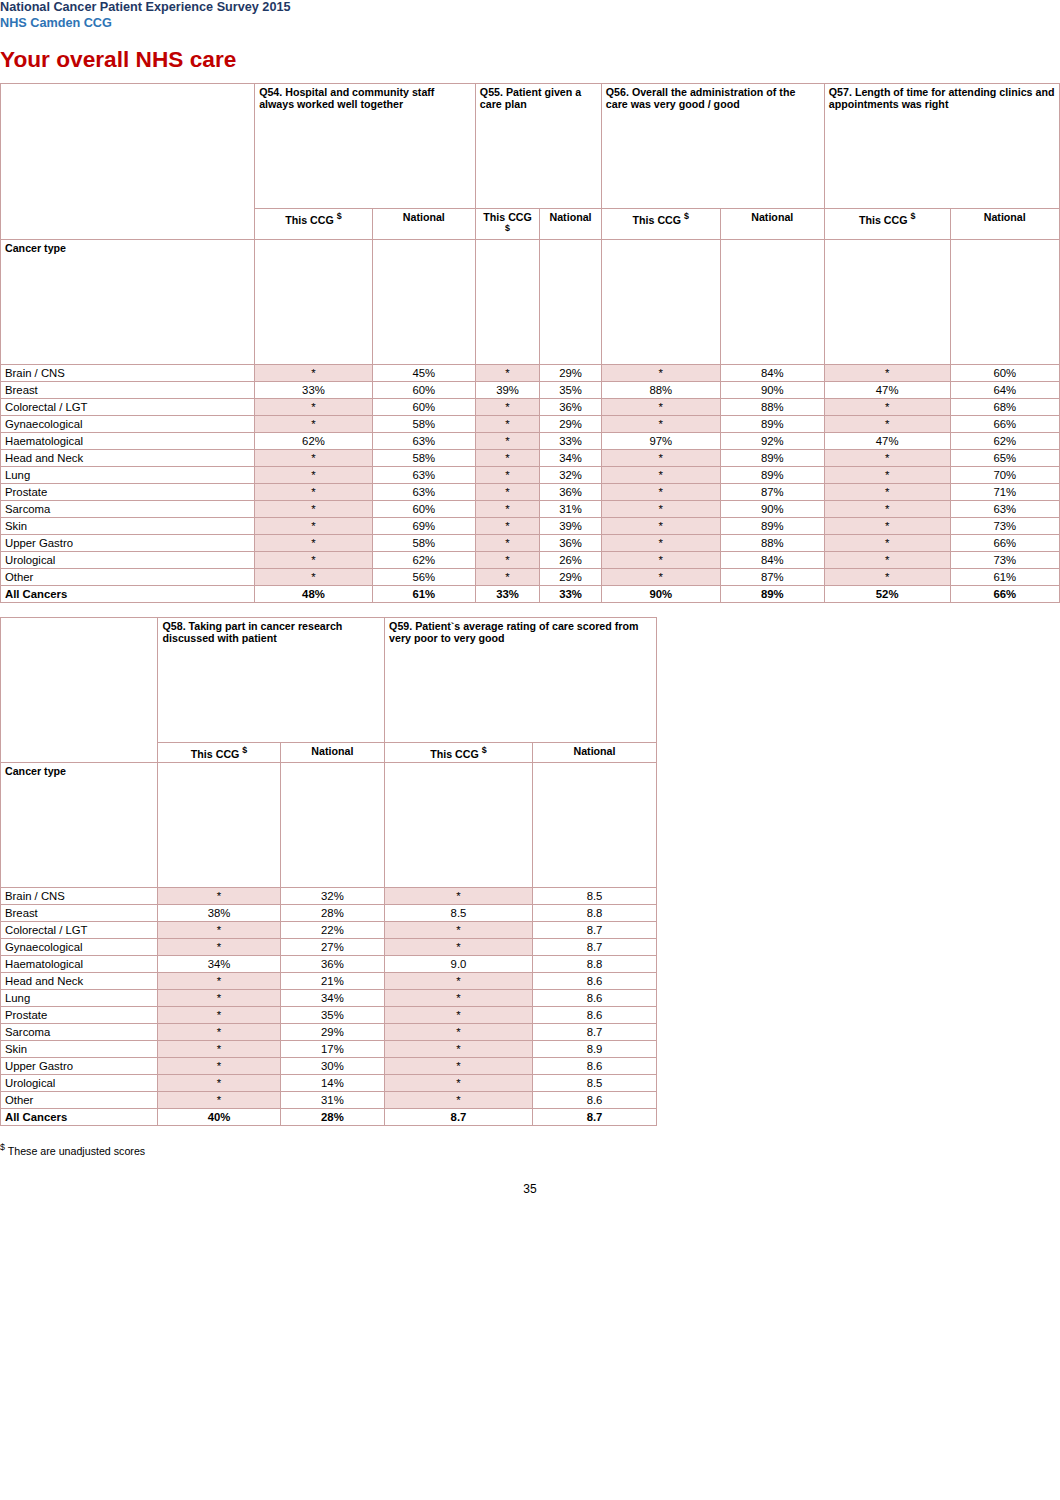National Cancer Patient Experience Survey 2015
NHS Camden CCG
Your overall NHS care
| | Q54. Hospital and community staff always worked well together | Q55. Patient given a care plan | Q56. Overall the administration of the care was very good / good | Q57. Length of time for attending clinics and appointments was right |
| --- | --- | --- | --- | --- |
| This CCG $ | National | This CCG $ | National | This CCG $ | National | This CCG $ | National |
| Cancer type | | | | | | | | |
| Brain / CNS | * | 45% | * | 29% | * | 84% | * | 60% |
| Breast | 33% | 60% | 39% | 35% | 88% | 90% | 47% | 64% |
| Colorectal / LGT | * | 60% | * | 36% | * | 88% | * | 68% |
| Gynaecological | * | 58% | * | 29% | * | 89% | * | 66% |
| Haematological | 62% | 63% | * | 33% | 97% | 92% | 47% | 62% |
| Head and Neck | * | 58% | * | 34% | * | 89% | * | 65% |
| Lung | * | 63% | * | 32% | * | 89% | * | 70% |
| Prostate | * | 63% | * | 36% | * | 87% | * | 71% |
| Sarcoma | * | 60% | * | 31% | * | 90% | * | 63% |
| Skin | * | 69% | * | 39% | * | 89% | * | 73% |
| Upper Gastro | * | 58% | * | 36% | * | 88% | * | 66% |
| Urological | * | 62% | * | 26% | * | 84% | * | 73% |
| Other | * | 56% | * | 29% | * | 87% | * | 61% |
| All Cancers | 48% | 61% | 33% | 33% | 90% | 89% | 52% | 66% |
| | Q58. Taking part in cancer research discussed with patient | Q59. Patient`s average rating of care scored from very poor to very good |
| --- | --- | --- |
| This CCG $ | National | This CCG $ | National |
| Cancer type | | | | |
| Brain / CNS | * | 32% | * | 8.5 |
| Breast | 38% | 28% | 8.5 | 8.8 |
| Colorectal / LGT | * | 22% | * | 8.7 |
| Gynaecological | * | 27% | * | 8.7 |
| Haematological | 34% | 36% | 9.0 | 8.8 |
| Head and Neck | * | 21% | * | 8.6 |
| Lung | * | 34% | * | 8.6 |
| Prostate | * | 35% | * | 8.6 |
| Sarcoma | * | 29% | * | 8.7 |
| Skin | * | 17% | * | 8.9 |
| Upper Gastro | * | 30% | * | 8.6 |
| Urological | * | 14% | * | 8.5 |
| Other | * | 31% | * | 8.6 |
| All Cancers | 40% | 28% | 8.7 | 8.7 |
$ These are unadjusted scores
35